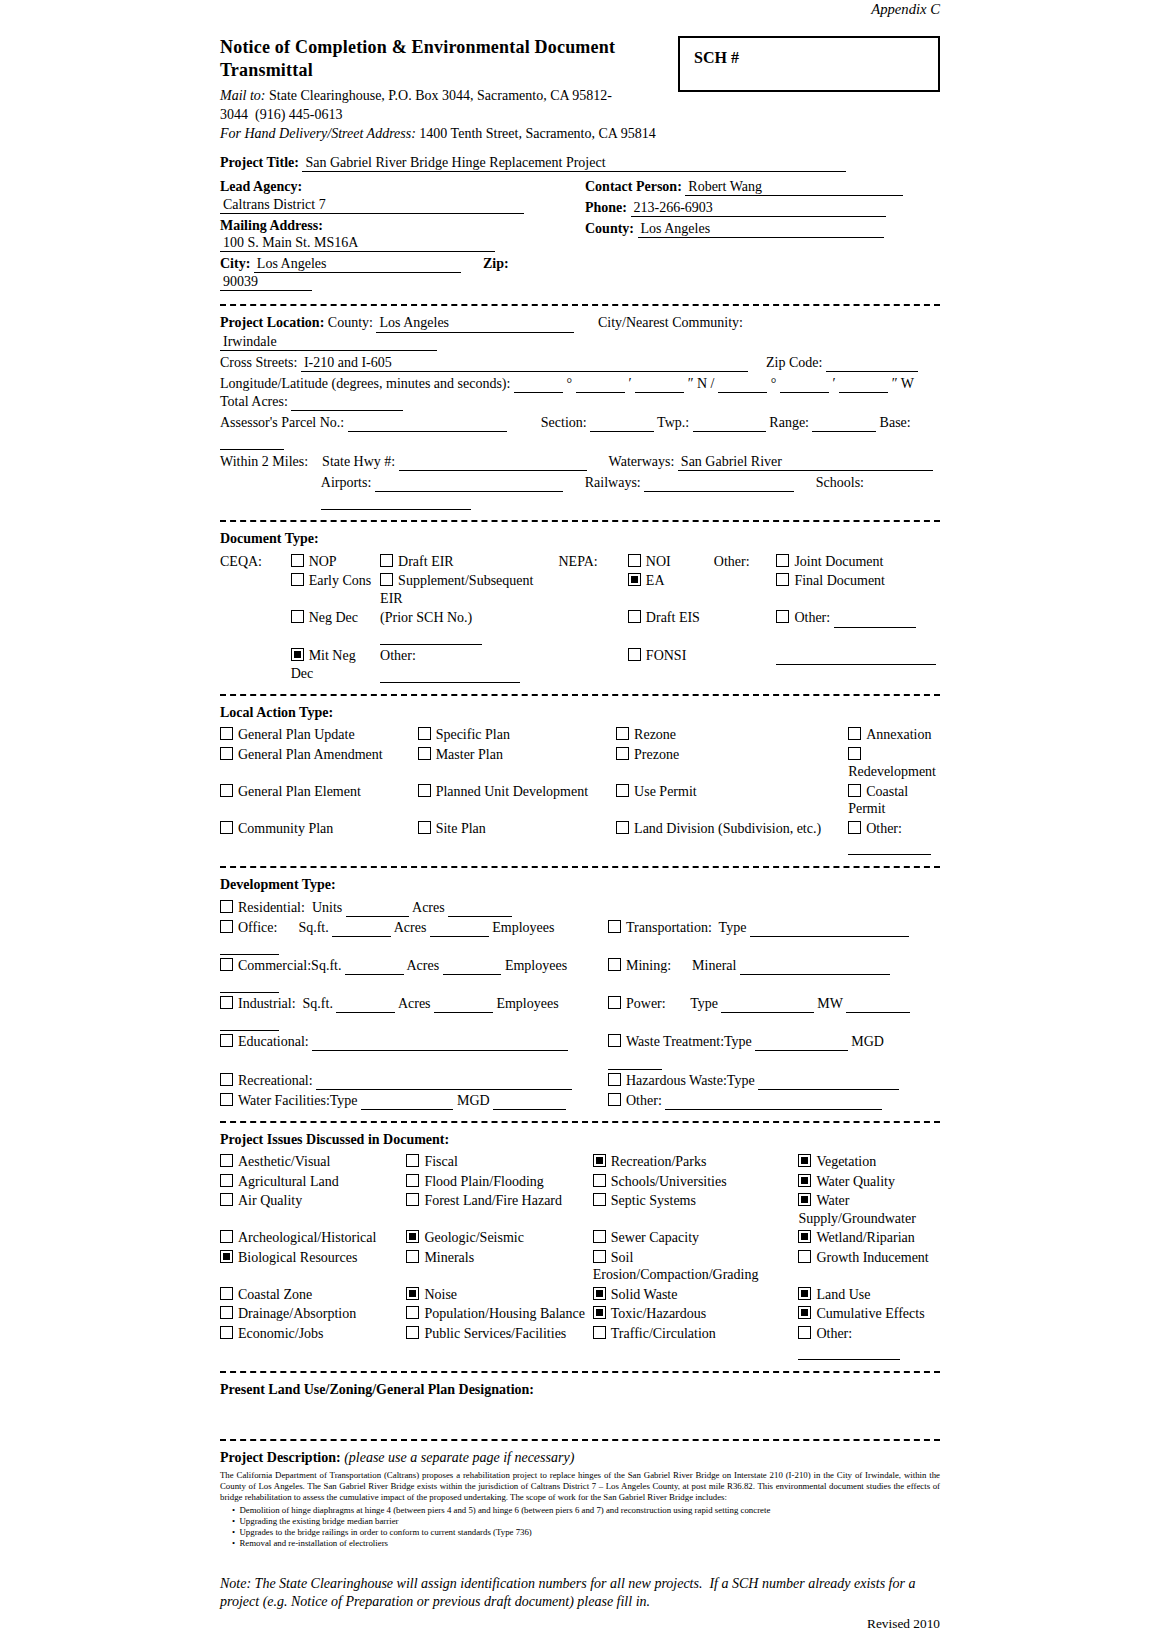Appendix C
Notice of Completion & Environmental Document Transmittal
Mail to: State Clearinghouse, P.O. Box 3044, Sacramento, CA 95812-3044 (916) 445-0613
For Hand Delivery/Street Address: 1400 Tenth Street, Sacramento, CA 95814
SCH #
Project Title: San Gabriel River Bridge Hinge Replacement Project
Lead Agency: Caltrans District 7
Mailing Address: 100 S. Main St. MS16A
City: Los Angeles Zip: 90039
Contact Person: Robert Wang
Phone: 213-266-6903
County: Los Angeles
Project Location: County: Los Angeles City/Nearest Community: Irwindale
Cross Streets: I-210 and I-605 Zip Code:
Longitude/Latitude (degrees, minutes and seconds): ° ′ ″ N / ° ′ ″ W Total Acres:
Assessor's Parcel No.: Section: Twp.: Range: Base:
Within 2 Miles: State Hwy #: Waterways: San Gabriel River
Airports: Railways: Schools:
Document Type:
| CEQA: | NOP | Draft EIR | NEPA: | NOI | Other: | Joint Document |
| | Early Cons | Supplement/Subsequent EIR | | EA | | Final Document |
| | Neg Dec | (Prior SCH No.) | | Draft EIS | | Other: |
| | Mit Neg Dec | Other: | | FONSI | | |
Local Action Type:
| General Plan Update | Specific Plan | Rezone | Annexation |
| General Plan Amendment | Master Plan | Prezone | Redevelopment |
| General Plan Element | Planned Unit Development | Use Permit | Coastal Permit |
| Community Plan | Site Plan | Land Division (Subdivision, etc.) | Other: |
Development Type:
| Residential: Units Acres | |
| Office: Sq.ft. Acres Employees | Transportation: Type |
| Commercial:Sq.ft. Acres Employees | Mining: Mineral |
| Industrial: Sq.ft. Acres Employees | Power: Type MW |
| Educational: | Waste Treatment:Type MGD |
| Recreational: | Hazardous Waste:Type |
| Water Facilities:Type MGD | Other: |
Project Issues Discussed in Document:
| Aesthetic/Visual | Fiscal | Recreation/Parks | Vegetation |
| Agricultural Land | Flood Plain/Flooding | Schools/Universities | Water Quality |
| Air Quality | Forest Land/Fire Hazard | Septic Systems | Water Supply/Groundwater |
| Archeological/Historical | Geologic/Seismic | Sewer Capacity | Wetland/Riparian |
| Biological Resources | Minerals | Soil Erosion/Compaction/Grading | Growth Inducement |
| Coastal Zone | Noise | Solid Waste | Land Use |
| Drainage/Absorption | Population/Housing Balance | Toxic/Hazardous | Cumulative Effects |
| Economic/Jobs | Public Services/Facilities | Traffic/Circulation | Other: |
Present Land Use/Zoning/General Plan Designation:
Project Description: (please use a separate page if necessary)
The California Department of Transportation (Caltrans) proposes a rehabilitation project to replace hinges of the San Gabriel River Bridge on Interstate 210 (I-210) in the City of Irwindale, within the County of Los Angeles. The San Gabriel River Bridge exists within the jurisdiction of Caltrans District 7 – Los Angeles County, at post mile R36.82. This environmental document studies the effects of bridge rehabilitation to assess the cumulative impact of the proposed undertaking. The scope of work for the San Gabriel River Bridge includes:
• Demolition of hinge diaphragms at hinge 4 (between piers 4 and 5) and hinge 6 (between piers 6 and 7) and reconstruction using rapid setting concrete
• Upgrading the existing bridge median barrier
• Upgrades to the bridge railings in order to conform to current standards (Type 736)
• Removal and re-installation of electroliers
Note: The State Clearinghouse will assign identification numbers for all new projects. If a SCH number already exists for a project (e.g. Notice of Preparation or previous draft document) please fill in.
Revised 2010